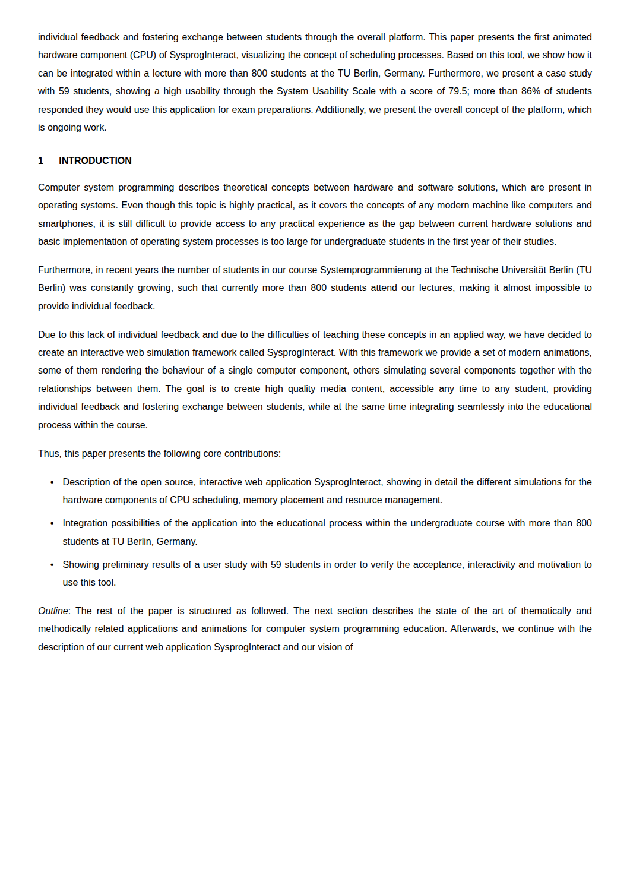individual feedback and fostering exchange between students through the overall platform. This paper presents the first animated hardware component (CPU) of SysprogInteract, visualizing the concept of scheduling processes. Based on this tool, we show how it can be integrated within a lecture with more than 800 students at the TU Berlin, Germany. Furthermore, we present a case study with 59 students, showing a high usability through the System Usability Scale with a score of 79.5; more than 86% of students responded they would use this application for exam preparations. Additionally, we present the overall concept of the platform, which is ongoing work.
1 INTRODUCTION
Computer system programming describes theoretical concepts between hardware and software solutions, which are present in operating systems. Even though this topic is highly practical, as it covers the concepts of any modern machine like computers and smartphones, it is still difficult to provide access to any practical experience as the gap between current hardware solutions and basic implementation of operating system processes is too large for undergraduate students in the first year of their studies.
Furthermore, in recent years the number of students in our course Systemprogrammierung at the Technische Universität Berlin (TU Berlin) was constantly growing, such that currently more than 800 students attend our lectures, making it almost impossible to provide individual feedback.
Due to this lack of individual feedback and due to the difficulties of teaching these concepts in an applied way, we have decided to create an interactive web simulation framework called SysprogInteract. With this framework we provide a set of modern animations, some of them rendering the behaviour of a single computer component, others simulating several components together with the relationships between them. The goal is to create high quality media content, accessible any time to any student, providing individual feedback and fostering exchange between students, while at the same time integrating seamlessly into the educational process within the course.
Thus, this paper presents the following core contributions:
Description of the open source, interactive web application SysprogInteract, showing in detail the different simulations for the hardware components of CPU scheduling, memory placement and resource management.
Integration possibilities of the application into the educational process within the undergraduate course with more than 800 students at TU Berlin, Germany.
Showing preliminary results of a user study with 59 students in order to verify the acceptance, interactivity and motivation to use this tool.
Outline: The rest of the paper is structured as followed. The next section describes the state of the art of thematically and methodically related applications and animations for computer system programming education. Afterwards, we continue with the description of our current web application SysprogInteract and our vision of